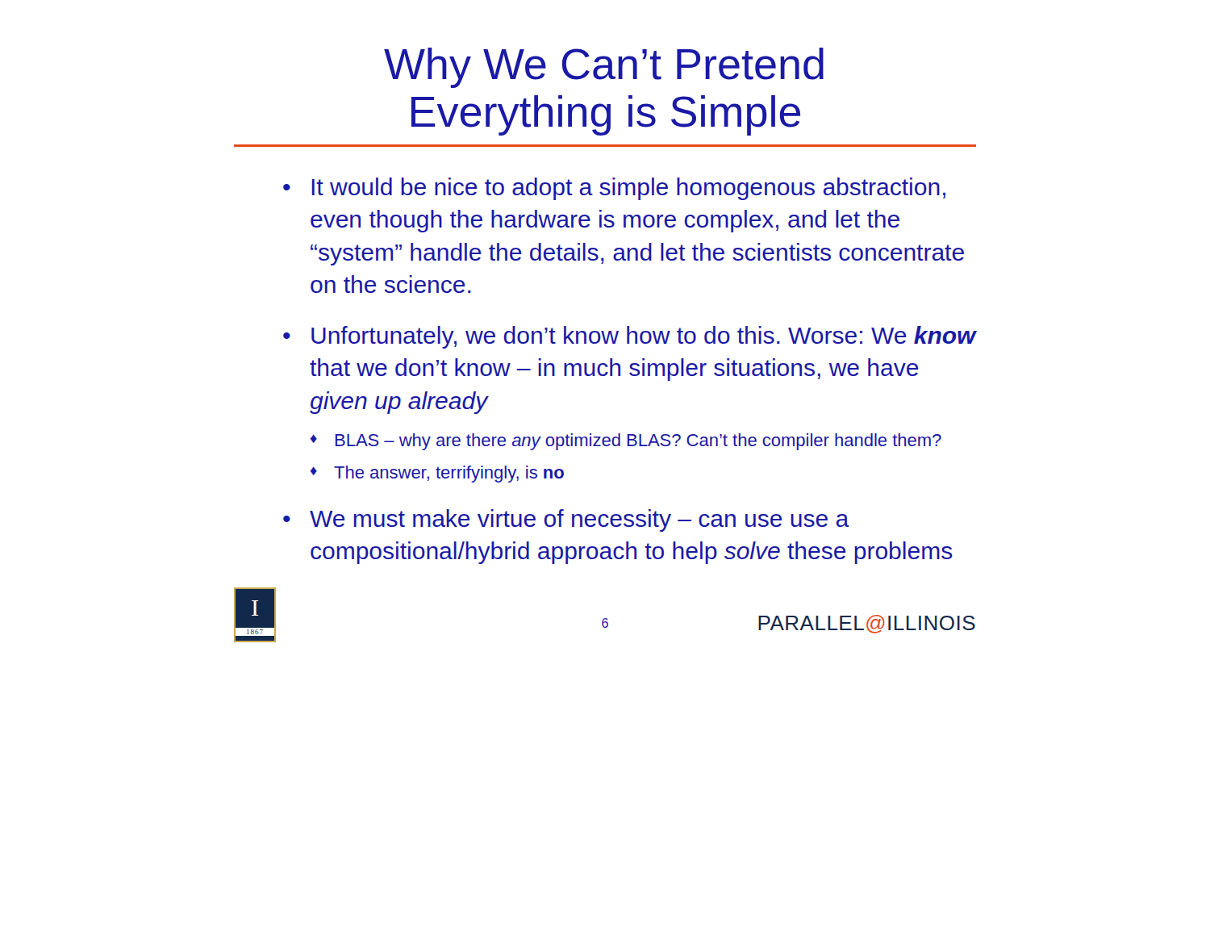Why We Can’t Pretend
Everything is Simple
It would be nice to adopt a simple homogenous abstraction, even though the hardware is more complex, and let the “system” handle the details, and let the scientists concentrate on the science.
Unfortunately, we don’t know how to do this. Worse: We know that we don’t know – in much simpler situations, we have given up already
BLAS – why are there any optimized BLAS? Can’t the compiler handle them?
The answer, terrifyingly, is no
We must make virtue of necessity – can use use a compositional/hybrid approach to help solve these problems
I 1867
6
PARALLEL@ILLINOIS